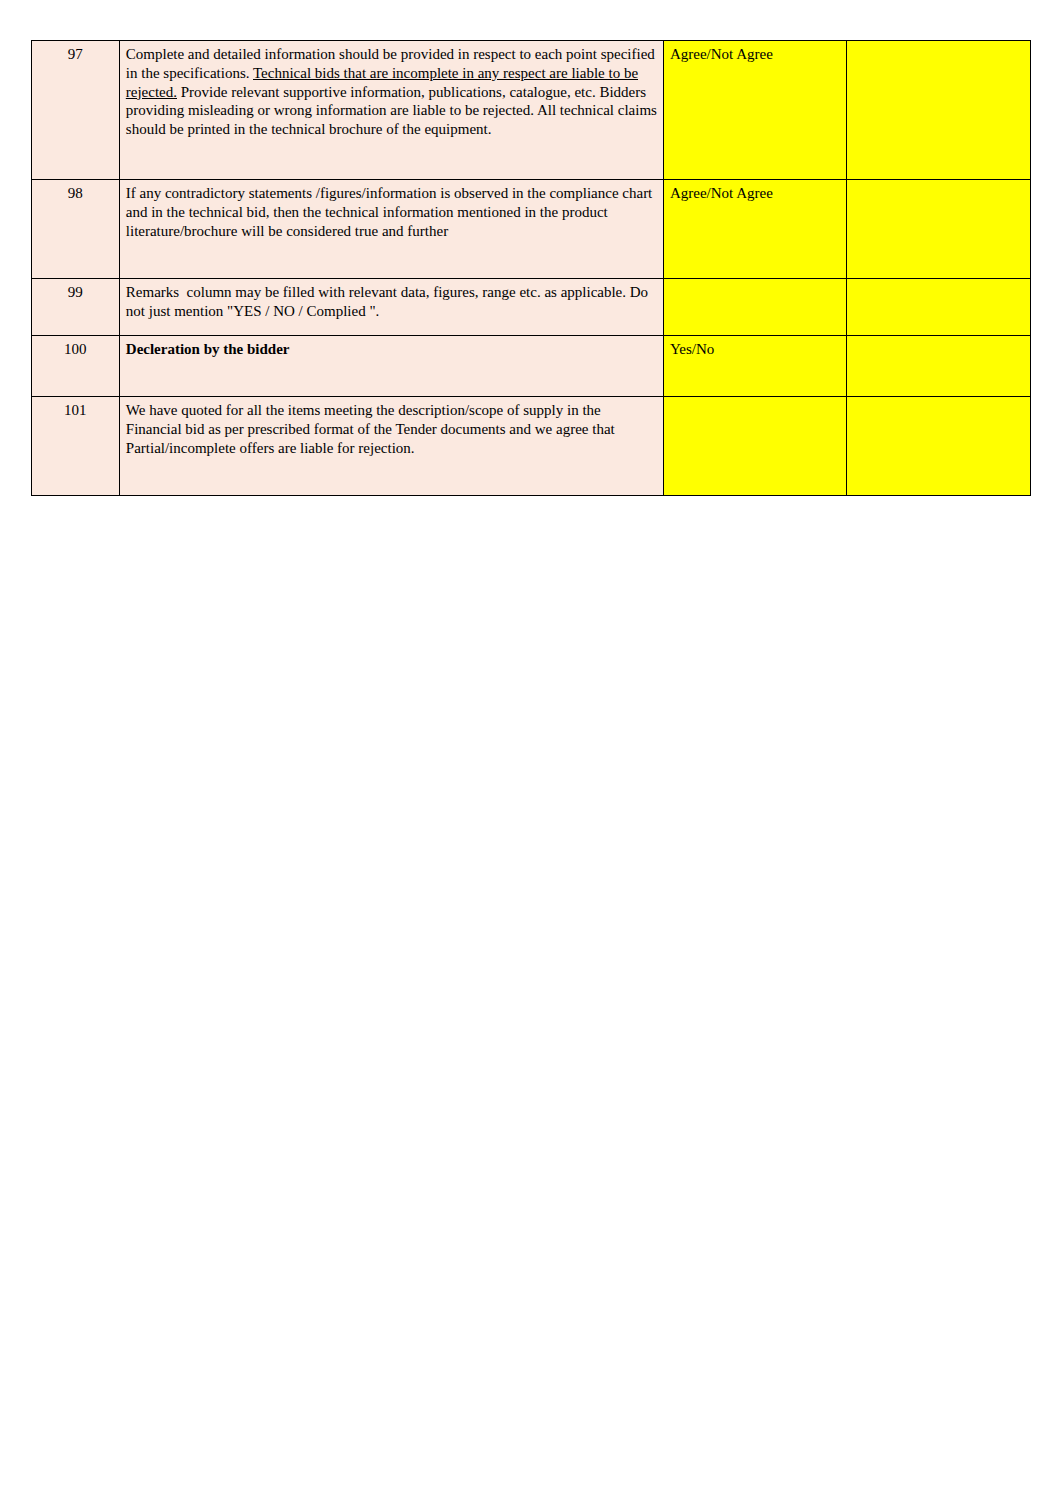| 97 | Complete and detailed information should be provided in respect to each point specified in the specifications. Technical bids that are incomplete in any respect are liable to be rejected. Provide relevant supportive information, publications, catalogue, etc. Bidders providing misleading or wrong information are liable to be rejected. All technical claims should be printed in the technical brochure of the equipment. | Agree/Not Agree | |
| 98 | If any contradictory statements /figures/information is observed in the compliance chart and in the technical bid, then the technical information mentioned in the product literature/brochure will be considered true and further | Agree/Not Agree | |
| 99 | Remarks column may be filled with relevant data, figures, range etc. as applicable. Do not just mention "YES / NO / Complied ". | | |
| 100 | Decleration by the bidder | Yes/No | |
| 101 | We have quoted for all the items meeting the description/scope of supply in the Financial bid as per prescribed format of the Tender documents and we agree that Partial/incomplete offers are liable for rejection. | | |